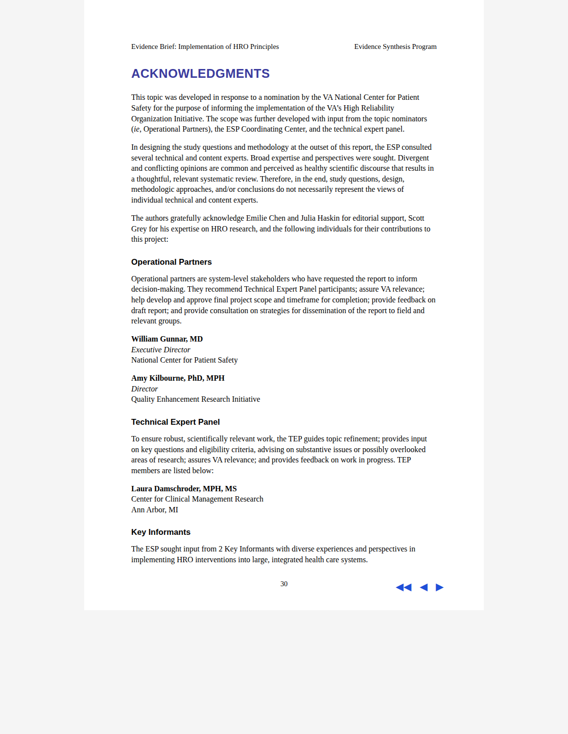Evidence Brief: Implementation of HRO Principles
Evidence Synthesis Program
ACKNOWLEDGMENTS
This topic was developed in response to a nomination by the VA National Center for Patient Safety for the purpose of informing the implementation of the VA’s High Reliability Organization Initiative. The scope was further developed with input from the topic nominators (ie, Operational Partners), the ESP Coordinating Center, and the technical expert panel.
In designing the study questions and methodology at the outset of this report, the ESP consulted several technical and content experts. Broad expertise and perspectives were sought. Divergent and conflicting opinions are common and perceived as healthy scientific discourse that results in a thoughtful, relevant systematic review. Therefore, in the end, study questions, design, methodologic approaches, and/or conclusions do not necessarily represent the views of individual technical and content experts.
The authors gratefully acknowledge Emilie Chen and Julia Haskin for editorial support, Scott Grey for his expertise on HRO research, and the following individuals for their contributions to this project:
Operational Partners
Operational partners are system-level stakeholders who have requested the report to inform decision-making. They recommend Technical Expert Panel participants; assure VA relevance; help develop and approve final project scope and timeframe for completion; provide feedback on draft report; and provide consultation on strategies for dissemination of the report to field and relevant groups.
William Gunnar, MD
Executive Director
National Center for Patient Safety
Amy Kilbourne, PhD, MPH
Director
Quality Enhancement Research Initiative
Technical Expert Panel
To ensure robust, scientifically relevant work, the TEP guides topic refinement; provides input on key questions and eligibility criteria, advising on substantive issues or possibly overlooked areas of research; assures VA relevance; and provides feedback on work in progress. TEP members are listed below:
Laura Damschroder, MPH, MS
Center for Clinical Management Research
Ann Arbor, MI
Key Informants
The ESP sought input from 2 Key Informants with diverse experiences and perspectives in implementing HRO interventions into large, integrated health care systems.
30
◀◀ ◀ ▶